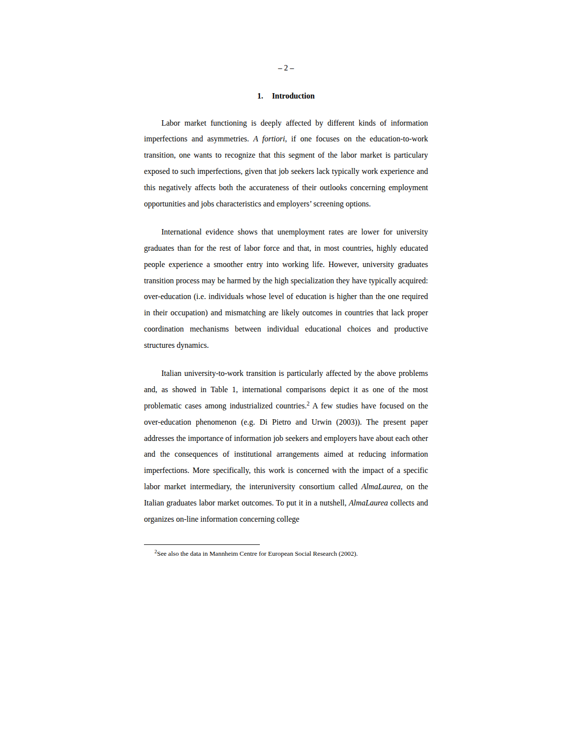– 2 –
1. Introduction
Labor market functioning is deeply affected by different kinds of information imperfections and asymmetries. A fortiori, if one focuses on the education-to-work transition, one wants to recognize that this segment of the labor market is particulary exposed to such imperfections, given that job seekers lack typically work experience and this negatively affects both the accurateness of their outlooks concerning employment opportunities and jobs characteristics and employers’ screening options.
International evidence shows that unemployment rates are lower for university graduates than for the rest of labor force and that, in most countries, highly educated people experience a smoother entry into working life. However, university graduates transition process may be harmed by the high specialization they have typically acquired: over-education (i.e. individuals whose level of education is higher than the one required in their occupation) and mismatching are likely outcomes in countries that lack proper coordination mechanisms between individual educational choices and productive structures dynamics.
Italian university-to-work transition is particularly affected by the above problems and, as showed in Table 1, international comparisons depict it as one of the most problematic cases among industrialized countries.2 A few studies have focused on the over-education phenomenon (e.g. Di Pietro and Urwin (2003)). The present paper addresses the importance of information job seekers and employers have about each other and the consequences of institutional arrangements aimed at reducing information imperfections. More specifically, this work is concerned with the impact of a specific labor market intermediary, the interuniversity consortium called AlmaLaurea, on the Italian graduates labor market outcomes. To put it in a nutshell, AlmaLaurea collects and organizes on-line information concerning college
2See also the data in Mannheim Centre for European Social Research (2002).